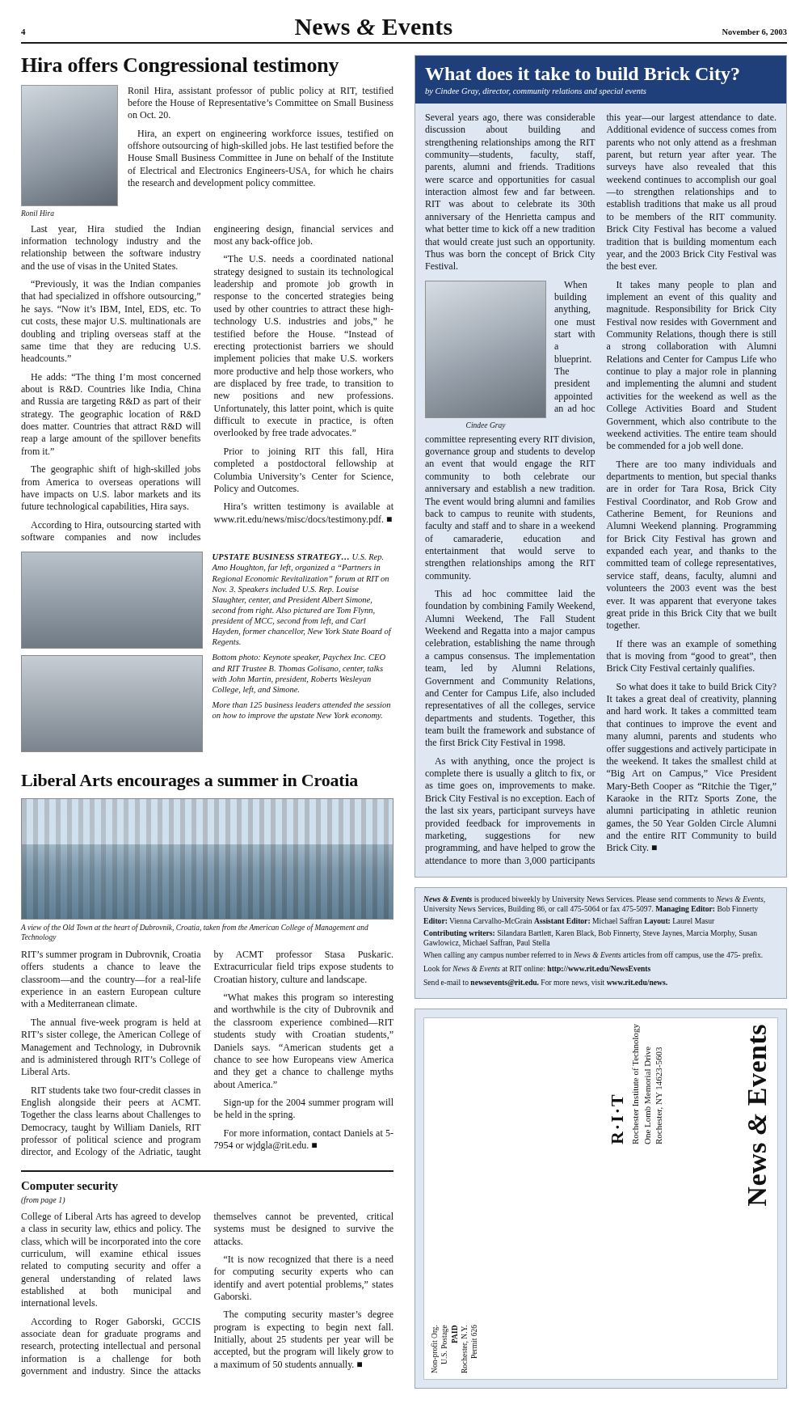4
News & Events
November 6, 2003
Hira offers Congressional testimony
Ronil Hira
Ronil Hira, assistant professor of public policy at RIT, testified before the House of Representative’s Committee on Small Business on Oct. 20.
Hira, an expert on engineering workforce issues, testified on offshore outsourcing of high-skilled jobs. He last testified before the House Small Business Committee in June on behalf of the Institute of Electrical and Electronics Engineers-USA, for which he chairs the research and development policy committee.
Last year, Hira studied the Indian information technology industry and the relationship between the software industry and the use of visas in the United States.
“Previously, it was the Indian companies that had specialized in offshore outsourcing,” he says. “Now it’s IBM, Intel, EDS, etc. To cut costs, these major U.S. multinationals are doubling and tripling overseas staff at the same time that they are reducing U.S. headcounts.”
He adds: “The thing I’m most concerned about is R&D. Countries like India, China and Russia are targeting R&D as part of their strategy. The geographic location of R&D does matter. Countries that attract R&D will reap a large amount of the spillover benefits from it.”
The geographic shift of high-skilled jobs from America to overseas operations will have impacts on U.S. labor markets and its future technological capabilities, Hira says.
According to Hira, outsourcing started with software companies and now includes engineering design, financial services and most any back-office job.
“The U.S. needs a coordinated national strategy designed to sustain its technological leadership and promote job growth in response to the concerted strategies being used by other countries to attract these high-technology U.S. industries and jobs,” he testified before the House. “Instead of erecting protectionist barriers we should implement policies that make U.S. workers more productive and help those workers, who are displaced by free trade, to transition to new positions and new professions. Unfortunately, this latter point, which is quite difficult to execute in practice, is often overlooked by free trade advocates.”
Prior to joining RIT this fall, Hira completed a postdoctoral fellowship at Columbia University’s Center for Science, Policy and Outcomes.
Hira’s written testimony is available at www.rit.edu/news/misc/docs/testimony.pdf. ■
Upstate business strategy… U.S. Rep. Amo Houghton, far left, organized a “Partners in Regional Economic Revitalization” forum at RIT on Nov. 3. Speakers included U.S. Rep. Louise Slaughter, center, and President Albert Simone, second from right. Also pictured are Tom Flynn, president of MCC, second from left, and Carl Hayden, former chancellor, New York State Board of Regents.
Bottom photo: Keynote speaker, Paychex Inc. CEO and RIT Trustee B. Thomas Golisano, center, talks with John Martin, president, Roberts Wesleyan College, left, and Simone.
More than 125 business leaders attended the session on how to improve the upstate New York economy.
Liberal Arts encourages a summer in Croatia
A view of the Old Town at the heart of Dubrovnik, Croatia, taken from the American College of Management and Technology
RIT’s summer program in Dubrovnik, Croatia offers students a chance to leave the classroom—and the country—for a real-life experience in an eastern European culture with a Mediterranean climate.
The annual five-week program is held at RIT’s sister college, the American College of Management and Technology, in Dubrovnik and is administered through RIT’s College of Liberal Arts.
RIT students take two four-credit classes in English alongside their peers at ACMT. Together the class learns about Challenges to Democracy, taught by William Daniels, RIT professor of political science and program director, and Ecology of the Adriatic, taught by ACMT professor Stasa Puskaric. Extracurricular field trips expose students to Croatian history, culture and landscape.
“What makes this program so interesting and worthwhile is the city of Dubrovnik and the classroom experience combined—RIT students study with Croatian students,” Daniels says. “American students get a chance to see how Europeans view America and they get a chance to challenge myths about America.”
Sign-up for the 2004 summer program will be held in the spring.
For more information, contact Daniels at 5-7954 or wjdgla@rit.edu. ■
Computer security
(from page 1)
College of Liberal Arts has agreed to develop a class in security law, ethics and policy. The class, which will be incorporated into the core curriculum, will examine ethical issues related to computing security and offer a general understanding of related laws established at both municipal and international levels.
According to Roger Gaborski, GCCIS associate dean for graduate programs and research, protecting intellectual and personal information is a challenge for both government and industry. Since the attacks themselves cannot be prevented, critical systems must be designed to survive the attacks.
“It is now recognized that there is a need for computing security experts who can identify and avert potential problems,” states Gaborski.
The computing security master’s degree program is expecting to begin next fall. Initially, about 25 students per year will be accepted, but the program will likely grow to a maximum of 50 students annually. ■
What does it take to build Brick City?
by Cindee Gray, director, community relations and special events
Several years ago, there was considerable discussion about building and strengthening relationships among the RIT community—students, faculty, staff, parents, alumni and friends. Traditions were scarce and opportunities for casual interaction almost few and far between. RIT was about to celebrate its 30th anniversary of the Henrietta campus and what better time to kick off a new tradition that would create just such an opportunity. Thus was born the concept of Brick City Festival.
Cindee Gray
When building anything, one must start with a blueprint. The president appointed an ad hoc committee representing every RIT division, governance group and students to develop an event that would engage the RIT community to both celebrate our anniversary and establish a new tradition. The event would bring alumni and families back to campus to reunite with students, faculty and staff and to share in a weekend of camaraderie, education and entertainment that would serve to strengthen relationships among the RIT community.
This ad hoc committee laid the foundation by combining Family Weekend, Alumni Weekend, The Fall Student Weekend and Regatta into a major campus celebration, establishing the name through a campus consensus. The implementation team, led by Alumni Relations, Government and Community Relations, and Center for Campus Life, also included representatives of all the colleges, service departments and students. Together, this team built the framework and substance of the first Brick City Festival in 1998.
As with anything, once the project is complete there is usually a glitch to fix, or as time goes on, improvements to make. Brick City Festival is no exception. Each of the last six years, participant surveys have provided feedback for improvements in marketing, suggestions for new programming, and have helped to grow the attendance to more than 3,000 participants this year—our largest attendance to date. Additional evidence of success comes from parents who not only attend as a freshman parent, but return year after year. The surveys have also revealed that this weekend continues to accomplish our goal—to strengthen relationships and to establish traditions that make us all proud to be members of the RIT community. Brick City Festival has become a valued tradition that is building momentum each year, and the 2003 Brick City Festival was the best ever.
It takes many people to plan and implement an event of this quality and magnitude. Responsibility for Brick City Festival now resides with Government and Community Relations, though there is still a strong collaboration with Alumni Relations and Center for Campus Life who continue to play a major role in planning and implementing the alumni and student activities for the weekend as well as the College Activities Board and Student Government, which also contribute to the weekend activities. The entire team should be commended for a job well done.
There are too many individuals and departments to mention, but special thanks are in order for Tara Rosa, Brick City Festival Coordinator, and Rob Grow and Catherine Bement, for Reunions and Alumni Weekend planning. Programming for Brick City Festival has grown and expanded each year, and thanks to the committed team of college representatives, service staff, deans, faculty, alumni and volunteers the 2003 event was the best ever. It was apparent that everyone takes great pride in this Brick City that we built together.
If there was an example of something that is moving from “good to great”, then Brick City Festival certainly qualifies.
So what does it take to build Brick City? It takes a great deal of creativity, planning and hard work. It takes a committed team that continues to improve the event and many alumni, parents and students who offer suggestions and actively participate in the weekend. It takes the smallest child at “Big Art on Campus,” Vice President Mary-Beth Cooper as “Ritchie the Tiger,” Karaoke in the RITz Sports Zone, the alumni participating in athletic reunion games, the 50 Year Golden Circle Alumni and the entire RIT Community to build Brick City. ■
News & Events is produced biweekly by University News Services. Please send comments to News & Events, University News Services, Building 86, or call 475-5064 or fax 475-5097. Managing Editor: Bob Finnerty
Editor: Vienna Carvalho-McGrain Assistant Editor: Michael Saffran Layout: Laurel Masur
Contributing writers: Silandara Bartlett, Karen Black, Bob Finnerty, Steve Jaynes, Marcia Morphy, Susan Gawlowicz, Michael Saffran, Paul Stella
When calling any campus number referred to in News & Events articles from off campus, use the 475- prefix.
Look for News & Events at RIT online: http://www.rit.edu/NewsEvents
Send e-mail to newsevents@rit.edu. For more news, visit www.rit.edu/news.
News & Events
R·I·T Rochester Institute of Technology
One Lomb Memorial Drive
Rochester, NY 14623-5603
Non-profit Org.
U.S. Postage
PAID
Rochester, N.Y.
Permit 626